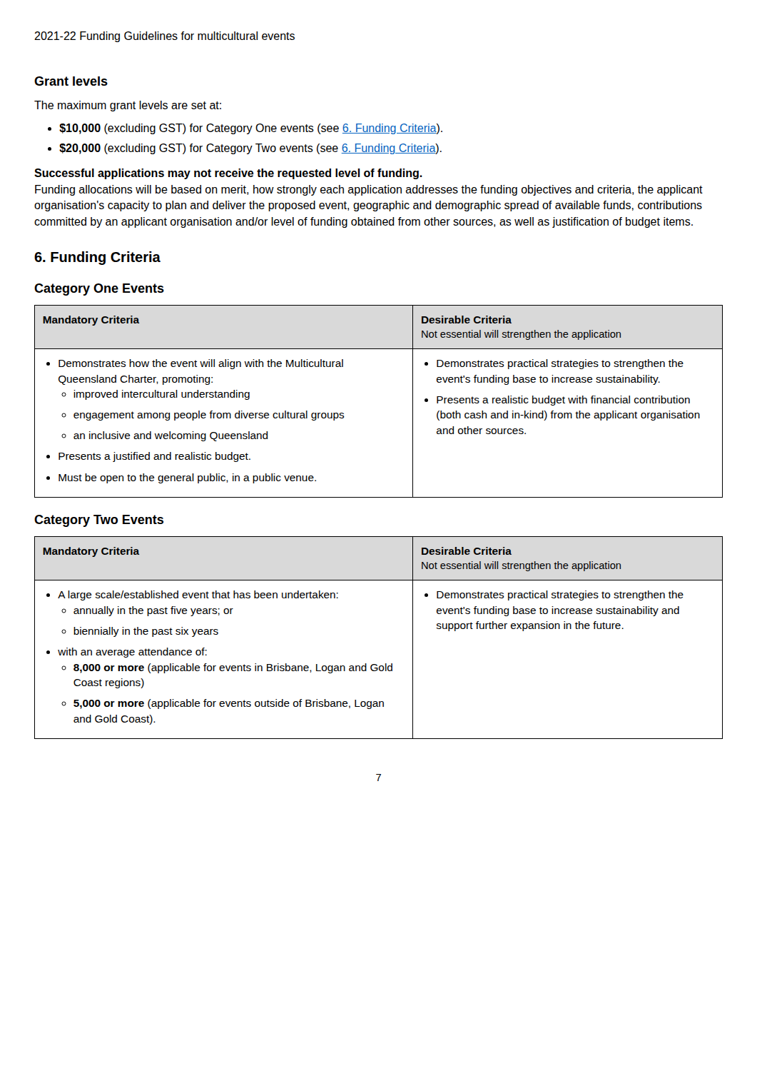2021-22 Funding Guidelines for multicultural events
Grant levels
The maximum grant levels are set at:
$10,000 (excluding GST) for Category One events (see 6. Funding Criteria).
$20,000 (excluding GST) for Category Two events (see 6. Funding Criteria).
Successful applications may not receive the requested level of funding.
Funding allocations will be based on merit, how strongly each application addresses the funding objectives and criteria, the applicant organisation's capacity to plan and deliver the proposed event, geographic and demographic spread of available funds, contributions committed by an applicant organisation and/or level of funding obtained from other sources, as well as justification of budget items.
6. Funding Criteria
Category One Events
| Mandatory Criteria | Desirable Criteria Not essential will strengthen the application |
| --- | --- |
| Demonstrates how the event will align with the Multicultural Queensland Charter, promoting: improved intercultural understanding engagement among people from diverse cultural groups an inclusive and welcoming Queensland Presents a justified and realistic budget. Must be open to the general public, in a public venue. | Demonstrates practical strategies to strengthen the event's funding base to increase sustainability. Presents a realistic budget with financial contribution (both cash and in-kind) from the applicant organisation and other sources. |
Category Two Events
| Mandatory Criteria | Desirable Criteria Not essential will strengthen the application |
| --- | --- |
| A large scale/established event that has been undertaken: annually in the past five years; or biennially in the past six years with an average attendance of: 8,000 or more (applicable for events in Brisbane, Logan and Gold Coast regions) 5,000 or more (applicable for events outside of Brisbane, Logan and Gold Coast). | Demonstrates practical strategies to strengthen the event's funding base to increase sustainability and support further expansion in the future. |
7